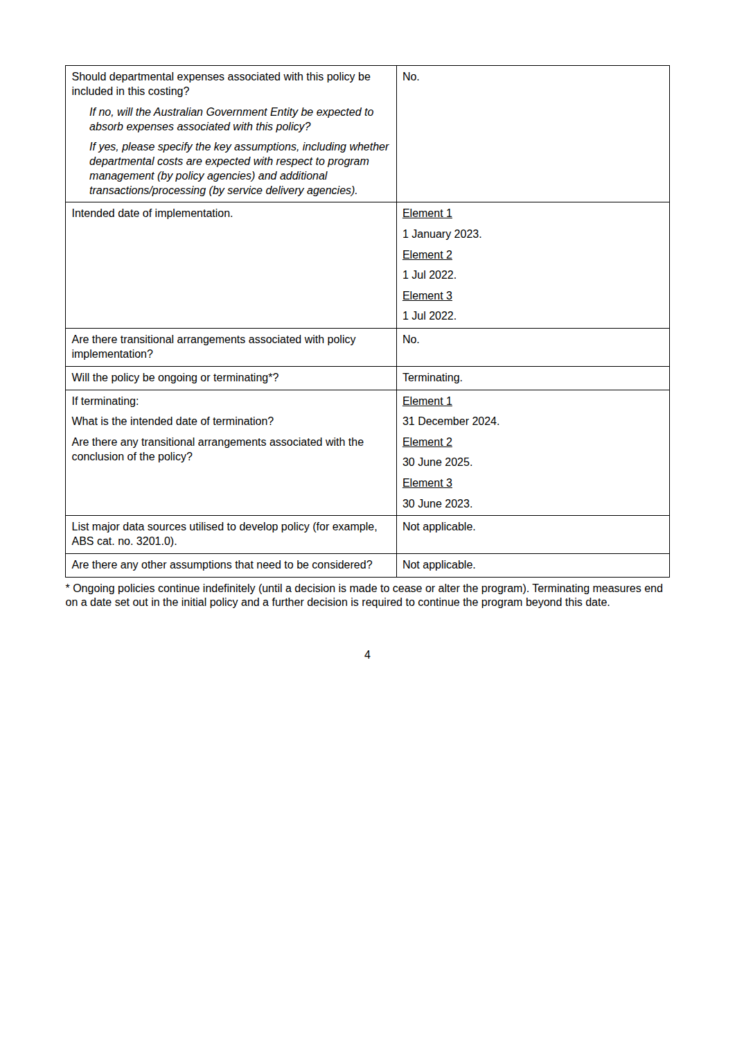| Should departmental expenses associated with this policy be included in this costing? If no, will the Australian Government Entity be expected to absorb expenses associated with this policy? If yes, please specify the key assumptions, including whether departmental costs are expected with respect to program management (by policy agencies) and additional transactions/processing (by service delivery agencies). | No. |
| Intended date of implementation. | Element 1 1 January 2023. Element 2 1 Jul 2022. Element 3 1 Jul 2022. |
| Are there transitional arrangements associated with policy implementation? | No. |
| Will the policy be ongoing or terminating*? | Terminating. |
| If terminating: What is the intended date of termination? Are there any transitional arrangements associated with the conclusion of the policy? | Element 1 31 December 2024. Element 2 30 June 2025. Element 3 30 June 2023. |
| List major data sources utilised to develop policy (for example, ABS cat. no. 3201.0). | Not applicable. |
| Are there any other assumptions that need to be considered? | Not applicable. |
* Ongoing policies continue indefinitely (until a decision is made to cease or alter the program). Terminating measures end on a date set out in the initial policy and a further decision is required to continue the program beyond this date.
4